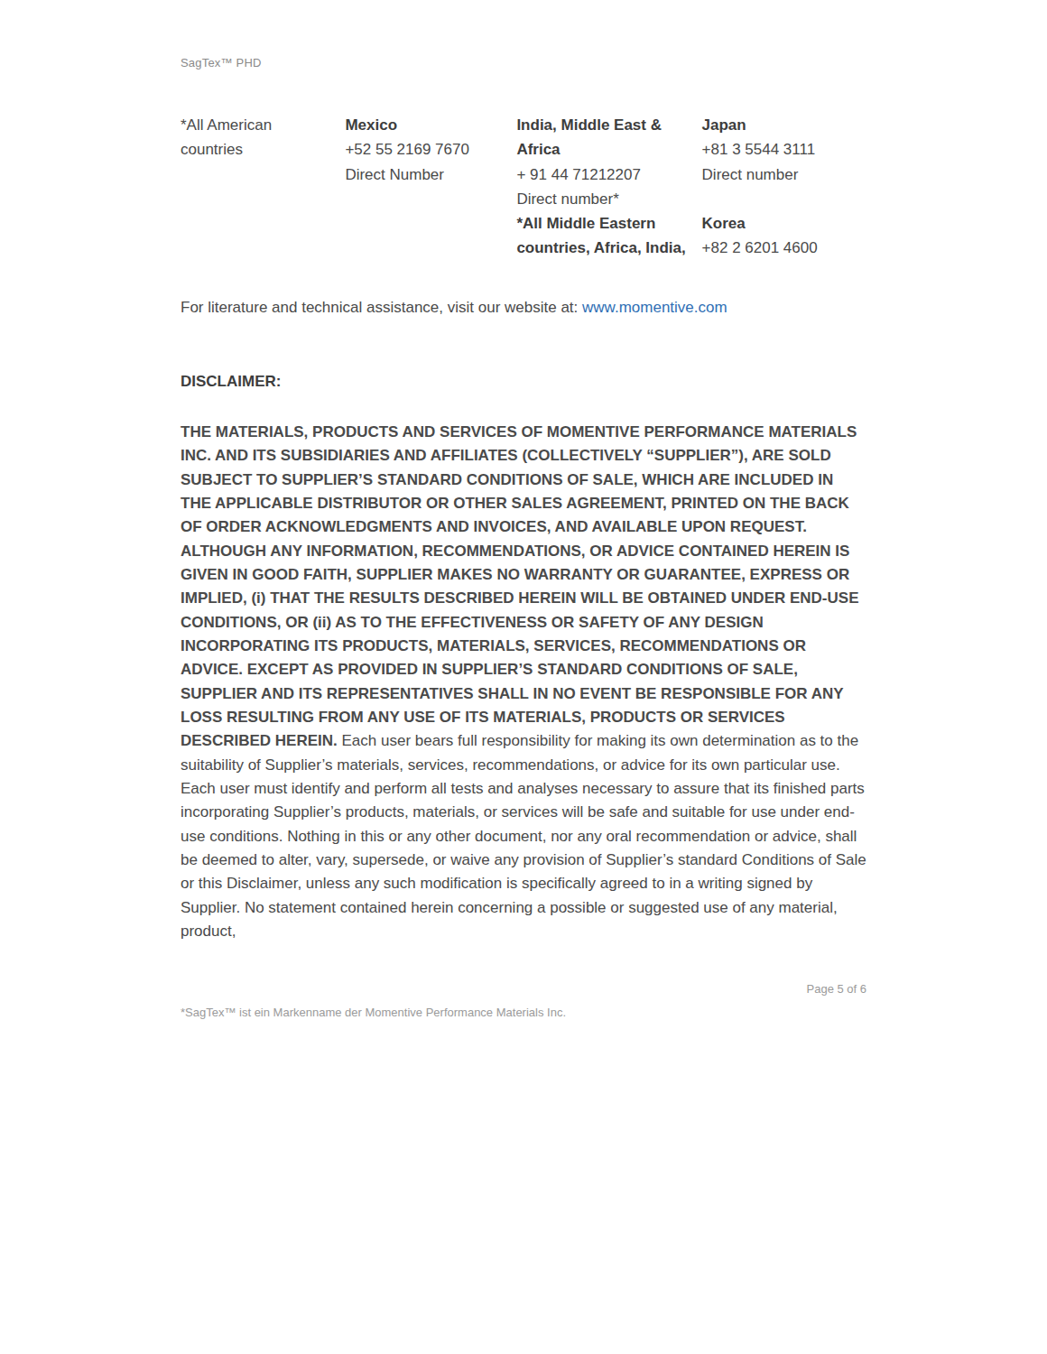SagTex™ PHD
| *All American countries | Mexico +52 55 2169 7670 Direct Number | India, Middle East & Africa + 91 44 71212207 Direct number* *All Middle Eastern countries, Africa, India, | Japan +81 3 5544 3111 Direct number Korea +82 2 6201 4600 |
For literature and technical assistance, visit our website at: www.momentive.com
DISCLAIMER:
THE MATERIALS, PRODUCTS AND SERVICES OF MOMENTIVE PERFORMANCE MATERIALS INC. AND ITS SUBSIDIARIES AND AFFILIATES (COLLECTIVELY “SUPPLIER”), ARE SOLD SUBJECT TO SUPPLIER’S STANDARD CONDITIONS OF SALE, WHICH ARE INCLUDED IN THE APPLICABLE DISTRIBUTOR OR OTHER SALES AGREEMENT, PRINTED ON THE BACK OF ORDER ACKNOWLEDGMENTS AND INVOICES, AND AVAILABLE UPON REQUEST. ALTHOUGH ANY INFORMATION, RECOMMENDATIONS, OR ADVICE CONTAINED HEREIN IS GIVEN IN GOOD FAITH, SUPPLIER MAKES NO WARRANTY OR GUARANTEE, EXPRESS OR IMPLIED, (i) THAT THE RESULTS DESCRIBED HEREIN WILL BE OBTAINED UNDER END-USE CONDITIONS, OR (ii) AS TO THE EFFECTIVENESS OR SAFETY OF ANY DESIGN INCORPORATING ITS PRODUCTS, MATERIALS, SERVICES, RECOMMENDATIONS OR ADVICE. EXCEPT AS PROVIDED IN SUPPLIER’S STANDARD CONDITIONS OF SALE, SUPPLIER AND ITS REPRESENTATIVES SHALL IN NO EVENT BE RESPONSIBLE FOR ANY LOSS RESULTING FROM ANY USE OF ITS MATERIALS, PRODUCTS OR SERVICES DESCRIBED HEREIN. Each user bears full responsibility for making its own determination as to the suitability of Supplier’s materials, services, recommendations, or advice for its own particular use. Each user must identify and perform all tests and analyses necessary to assure that its finished parts incorporating Supplier’s products, materials, or services will be safe and suitable for use under end-use conditions. Nothing in this or any other document, nor any oral recommendation or advice, shall be deemed to alter, vary, supersede, or waive any provision of Supplier’s standard Conditions of Sale or this Disclaimer, unless any such modification is specifically agreed to in a writing signed by Supplier. No statement contained herein concerning a possible or suggested use of any material, product,
Page 5 of 6
*SagTex™ ist ein Markenname der Momentive Performance Materials Inc.